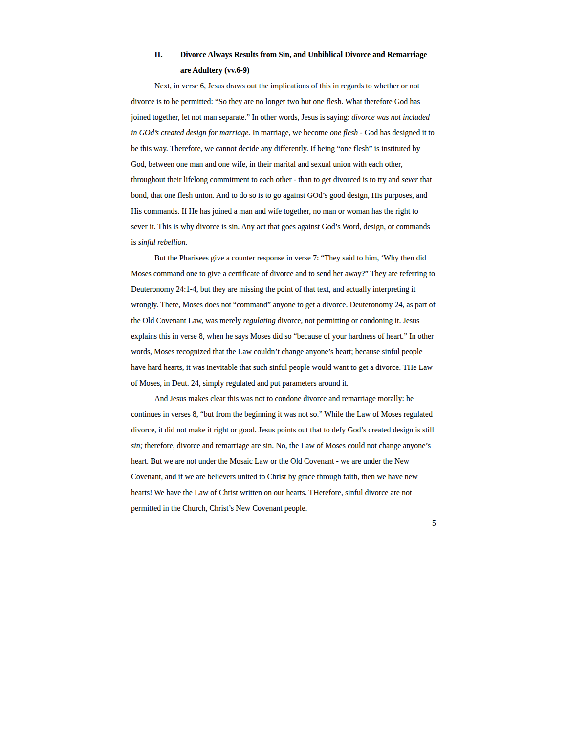II. Divorce Always Results from Sin, and Unbiblical Divorce and Remarriage are Adultery (vv.6-9)
Next, in verse 6, Jesus draws out the implications of this in regards to whether or not divorce is to be permitted: “So they are no longer two but one flesh. What therefore God has joined together, let not man separate.” In other words, Jesus is saying: divorce was not included in GOd’s created design for marriage. In marriage, we become one flesh - God has designed it to be this way. Therefore, we cannot decide any differently. If being “one flesh” is instituted by God, between one man and one wife, in their marital and sexual union with each other, throughout their lifelong commitment to each other - than to get divorced is to try and sever that bond, that one flesh union. And to do so is to go against GOd’s good design, His purposes, and His commands. If He has joined a man and wife together, no man or woman has the right to sever it. This is why divorce is sin. Any act that goes against God’s Word, design, or commands is sinful rebellion.
But the Pharisees give a counter response in verse 7: “They said to him, ‘Why then did Moses command one to give a certificate of divorce and to send her away?” They are referring to Deuteronomy 24:1-4, but they are missing the point of that text, and actually interpreting it wrongly. There, Moses does not “command” anyone to get a divorce. Deuteronomy 24, as part of the Old Covenant Law, was merely regulating divorce, not permitting or condoning it. Jesus explains this in verse 8, when he says Moses did so “because of your hardness of heart.” In other words, Moses recognized that the Law couldn’t change anyone’s heart; because sinful people have hard hearts, it was inevitable that such sinful people would want to get a divorce. THe Law of Moses, in Deut. 24, simply regulated and put parameters around it.
And Jesus makes clear this was not to condone divorce and remarriage morally: he continues in verses 8, “but from the beginning it was not so.” While the Law of Moses regulated divorce, it did not make it right or good. Jesus points out that to defy God’s created design is still sin; therefore, divorce and remarriage are sin. No, the Law of Moses could not change anyone’s heart. But we are not under the Mosaic Law or the Old Covenant - we are under the New Covenant, and if we are believers united to Christ by grace through faith, then we have new hearts! We have the Law of Christ written on our hearts. THerefore, sinful divorce are not permitted in the Church, Christ’s New Covenant people.
5